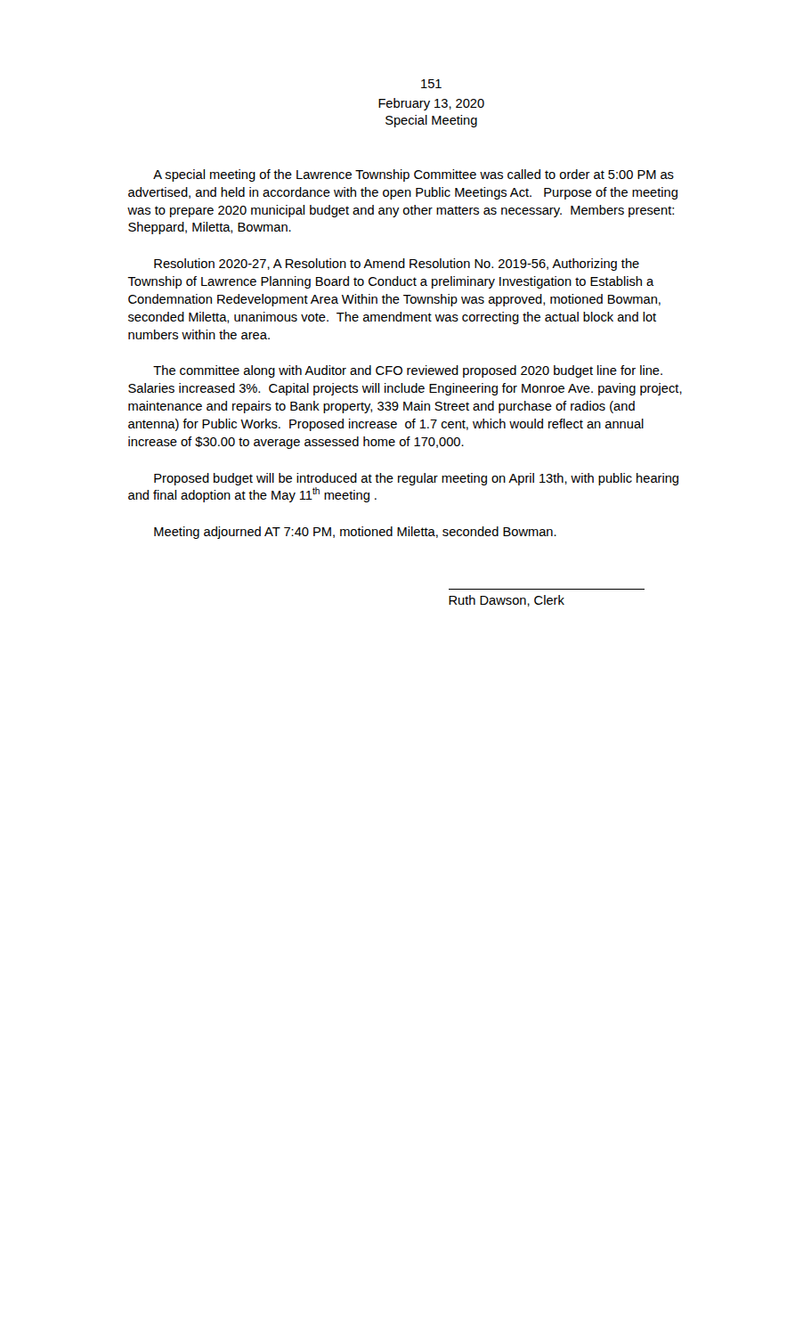151
February 13, 2020
Special Meeting
A special meeting of the Lawrence Township Committee was called to order at 5:00 PM as advertised, and held in accordance with the open Public Meetings Act. Purpose of the meeting was to prepare 2020 municipal budget and any other matters as necessary. Members present: Sheppard, Miletta, Bowman.
Resolution 2020-27, A Resolution to Amend Resolution No. 2019-56, Authorizing the Township of Lawrence Planning Board to Conduct a preliminary Investigation to Establish a Condemnation Redevelopment Area Within the Township was approved, motioned Bowman, seconded Miletta, unanimous vote. The amendment was correcting the actual block and lot numbers within the area.
The committee along with Auditor and CFO reviewed proposed 2020 budget line for line. Salaries increased 3%. Capital projects will include Engineering for Monroe Ave. paving project, maintenance and repairs to Bank property, 339 Main Street and purchase of radios (and antenna) for Public Works. Proposed increase of 1.7 cent, which would reflect an annual increase of $30.00 to average assessed home of 170,000.
Proposed budget will be introduced at the regular meeting on April 13th, with public hearing and final adoption at the May 11th meeting .
Meeting adjourned AT 7:40 PM, motioned Miletta, seconded Bowman.
Ruth Dawson, Clerk